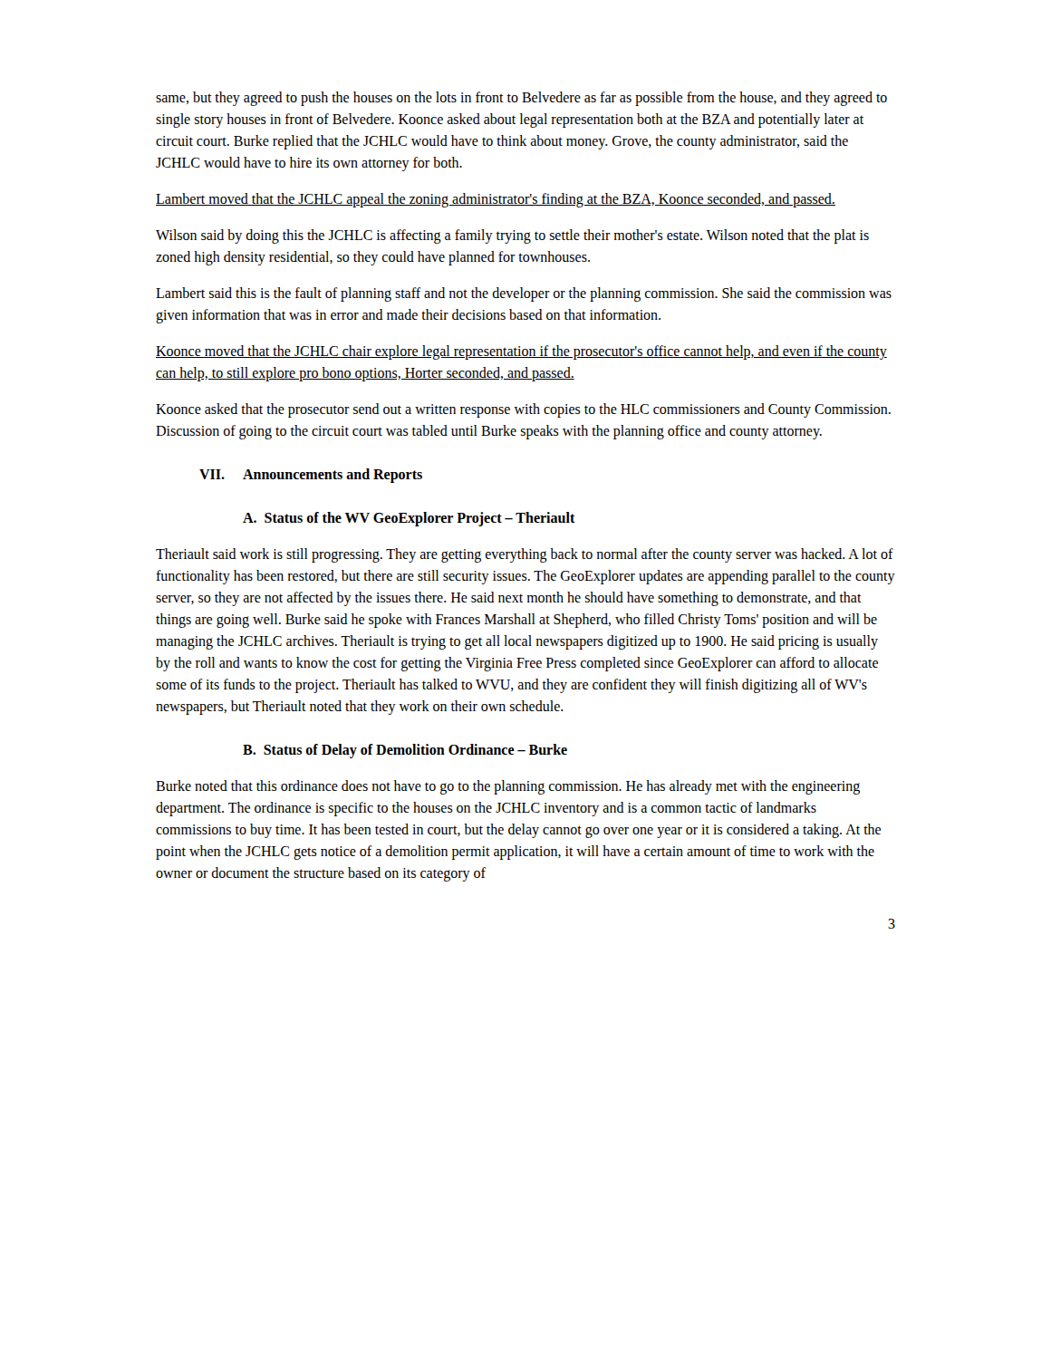same, but they agreed to push the houses on the lots in front to Belvedere as far as possible from the house, and they agreed to single story houses in front of Belvedere. Koonce asked about legal representation both at the BZA and potentially later at circuit court. Burke replied that the JCHLC would have to think about money. Grove, the county administrator, said the JCHLC would have to hire its own attorney for both.
Lambert moved that the JCHLC appeal the zoning administrator's finding at the BZA, Koonce seconded, and passed.
Wilson said by doing this the JCHLC is affecting a family trying to settle their mother's estate. Wilson noted that the plat is zoned high density residential, so they could have planned for townhouses.
Lambert said this is the fault of planning staff and not the developer or the planning commission. She said the commission was given information that was in error and made their decisions based on that information.
Koonce moved that the JCHLC chair explore legal representation if the prosecutor's office cannot help, and even if the county can help, to still explore pro bono options, Horter seconded, and passed.
Koonce asked that the prosecutor send out a written response with copies to the HLC commissioners and County Commission. Discussion of going to the circuit court was tabled until Burke speaks with the planning office and county attorney.
VII. Announcements and Reports
A. Status of the WV GeoExplorer Project – Theriault
Theriault said work is still progressing. They are getting everything back to normal after the county server was hacked. A lot of functionality has been restored, but there are still security issues. The GeoExplorer updates are appending parallel to the county server, so they are not affected by the issues there. He said next month he should have something to demonstrate, and that things are going well. Burke said he spoke with Frances Marshall at Shepherd, who filled Christy Toms' position and will be managing the JCHLC archives. Theriault is trying to get all local newspapers digitized up to 1900. He said pricing is usually by the roll and wants to know the cost for getting the Virginia Free Press completed since GeoExplorer can afford to allocate some of its funds to the project. Theriault has talked to WVU, and they are confident they will finish digitizing all of WV's newspapers, but Theriault noted that they work on their own schedule.
B. Status of Delay of Demolition Ordinance – Burke
Burke noted that this ordinance does not have to go to the planning commission. He has already met with the engineering department. The ordinance is specific to the houses on the JCHLC inventory and is a common tactic of landmarks commissions to buy time. It has been tested in court, but the delay cannot go over one year or it is considered a taking. At the point when the JCHLC gets notice of a demolition permit application, it will have a certain amount of time to work with the owner or document the structure based on its category of
3